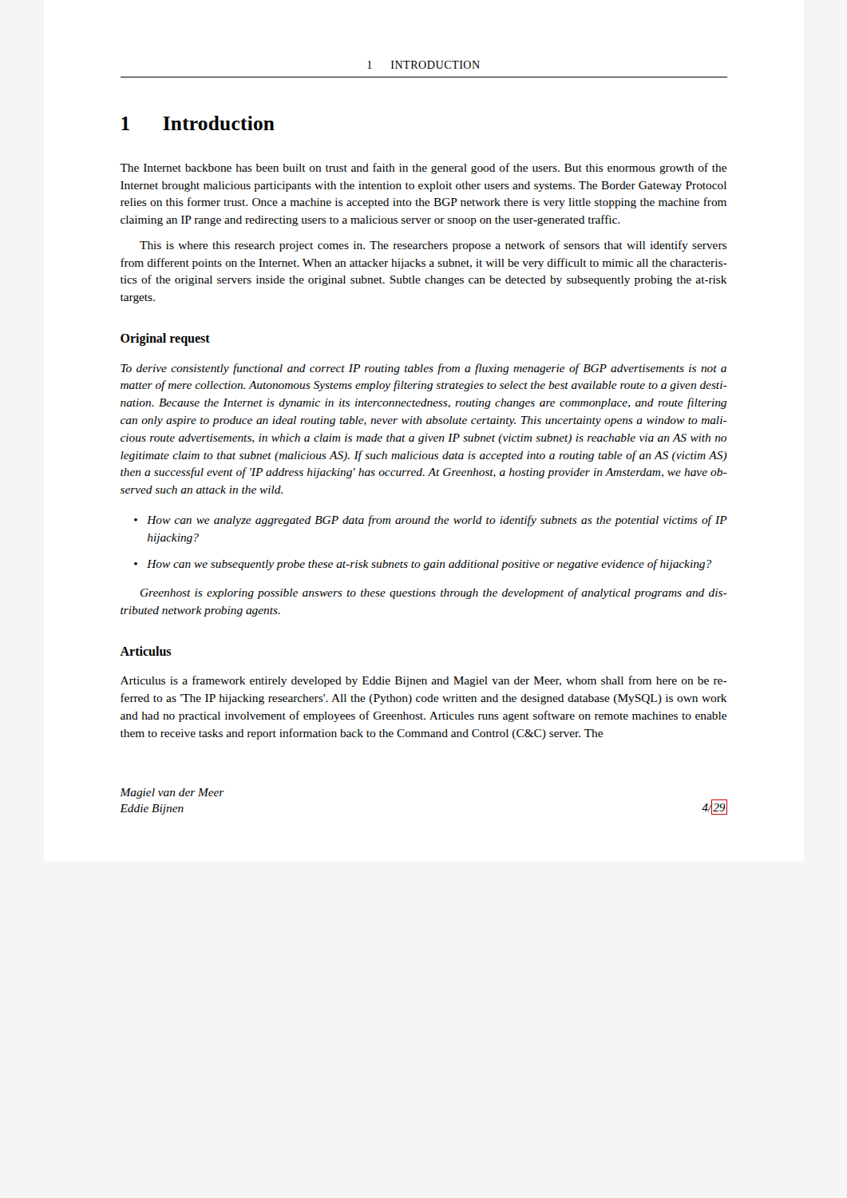1 INTRODUCTION
1 Introduction
The Internet backbone has been built on trust and faith in the general good of the users. But this enormous growth of the Internet brought malicious participants with the intention to exploit other users and systems. The Border Gateway Protocol relies on this former trust. Once a machine is accepted into the BGP network there is very little stopping the machine from claiming an IP range and redirecting users to a malicious server or snoop on the user-generated traffic.
This is where this research project comes in. The researchers propose a network of sensors that will identify servers from different points on the Internet. When an attacker hijacks a subnet, it will be very difficult to mimic all the characteristics of the original servers inside the original subnet. Subtle changes can be detected by subsequently probing the at-risk targets.
Original request
To derive consistently functional and correct IP routing tables from a fluxing menagerie of BGP advertisements is not a matter of mere collection. Autonomous Systems employ filtering strategies to select the best available route to a given destination. Because the Internet is dynamic in its interconnectedness, routing changes are commonplace, and route filtering can only aspire to produce an ideal routing table, never with absolute certainty. This uncertainty opens a window to malicious route advertisements, in which a claim is made that a given IP subnet (victim subnet) is reachable via an AS with no legitimate claim to that subnet (malicious AS). If such malicious data is accepted into a routing table of an AS (victim AS) then a successful event of 'IP address hijacking' has occurred. At Greenhost, a hosting provider in Amsterdam, we have observed such an attack in the wild.
How can we analyze aggregated BGP data from around the world to identify subnets as the potential victims of IP hijacking?
How can we subsequently probe these at-risk subnets to gain additional positive or negative evidence of hijacking?
Greenhost is exploring possible answers to these questions through the development of analytical programs and distributed network probing agents.
Articulus
Articulus is a framework entirely developed by Eddie Bijnen and Magiel van der Meer, whom shall from here on be referred to as 'The IP hijacking researchers'. All the (Python) code written and the designed database (MySQL) is own work and had no practical involvement of employees of Greenhost. Articules runs agent software on remote machines to enable them to receive tasks and report information back to the Command and Control (C&C) server. The
Magiel van der Meer
Eddie Bijnen
4/29